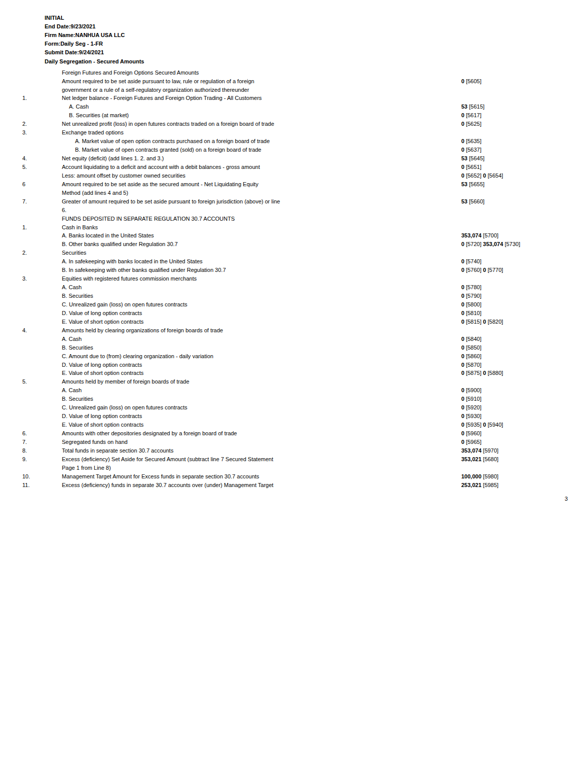INITIAL
End Date:9/23/2021
Firm Name:NANHUA USA LLC
Form:Daily Seg - 1-FR
Submit Date:9/24/2021
Daily Segregation - Secured Amounts
| | Foreign Futures and Foreign Options Secured Amounts | |
| | Amount required to be set aside pursuant to law, rule or regulation of a foreign | 0 [5605] |
| | government or a rule of a self-regulatory organization authorized thereunder | |
| 1. | Net ledger balance - Foreign Futures and Foreign Option Trading - All Customers | |
| | A. Cash | 53 [5615] |
| | B. Securities (at market) | 0 [5617] |
| 2. | Net unrealized profit (loss) in open futures contracts traded on a foreign board of trade | 0 [5625] |
| 3. | Exchange traded options | |
| | A. Market value of open option contracts purchased on a foreign board of trade | 0 [5635] |
| | B. Market value of open contracts granted (sold) on a foreign board of trade | 0 [5637] |
| 4. | Net equity (deficit) (add lines 1. 2. and 3.) | 53 [5645] |
| 5. | Account liquidating to a deficit and account with a debit balances - gross amount | 0 [5651] |
| | Less: amount offset by customer owned securities | 0 [5652] 0 [5654] |
| 6 | Amount required to be set aside as the secured amount - Net Liquidating Equity | 53 [5655] |
| | Method (add lines 4 and 5) | |
| 7. | Greater of amount required to be set aside pursuant to foreign jurisdiction (above) or line | 53 [5660] |
| | 6. | |
| | FUNDS DEPOSITED IN SEPARATE REGULATION 30.7 ACCOUNTS | |
| 1. | Cash in Banks | |
| | A. Banks located in the United States | 353,074 [5700] |
| | B. Other banks qualified under Regulation 30.7 | 0 [5720] 353,074 [5730] |
| 2. | Securities | |
| | A. In safekeeping with banks located in the United States | 0 [5740] |
| | B. In safekeeping with other banks qualified under Regulation 30.7 | 0 [5760] 0 [5770] |
| 3. | Equities with registered futures commission merchants | |
| | A. Cash | 0 [5780] |
| | B. Securities | 0 [5790] |
| | C. Unrealized gain (loss) on open futures contracts | 0 [5800] |
| | D. Value of long option contracts | 0 [5810] |
| | E. Value of short option contracts | 0 [5815] 0 [5820] |
| 4. | Amounts held by clearing organizations of foreign boards of trade | |
| | A. Cash | 0 [5840] |
| | B. Securities | 0 [5850] |
| | C. Amount due to (from) clearing organization - daily variation | 0 [5860] |
| | D. Value of long option contracts | 0 [5870] |
| | E. Value of short option contracts | 0 [5875] 0 [5880] |
| 5. | Amounts held by member of foreign boards of trade | |
| | A. Cash | 0 [5900] |
| | B. Securities | 0 [5910] |
| | C. Unrealized gain (loss) on open futures contracts | 0 [5920] |
| | D. Value of long option contracts | 0 [5930] |
| | E. Value of short option contracts | 0 [5935] 0 [5940] |
| 6. | Amounts with other depositories designated by a foreign board of trade | 0 [5960] |
| 7. | Segregated funds on hand | 0 [5965] |
| 8. | Total funds in separate section 30.7 accounts | 353,074 [5970] |
| 9. | Excess (deficiency) Set Aside for Secured Amount (subtract line 7 Secured Statement | 353,021 [5680] |
| | Page 1 from Line 8) | |
| 10. | Management Target Amount for Excess funds in separate section 30.7 accounts | 100,000 [5980] |
| 11. | Excess (deficiency) funds in separate 30.7 accounts over (under) Management Target | 253,021 [5985] |
3